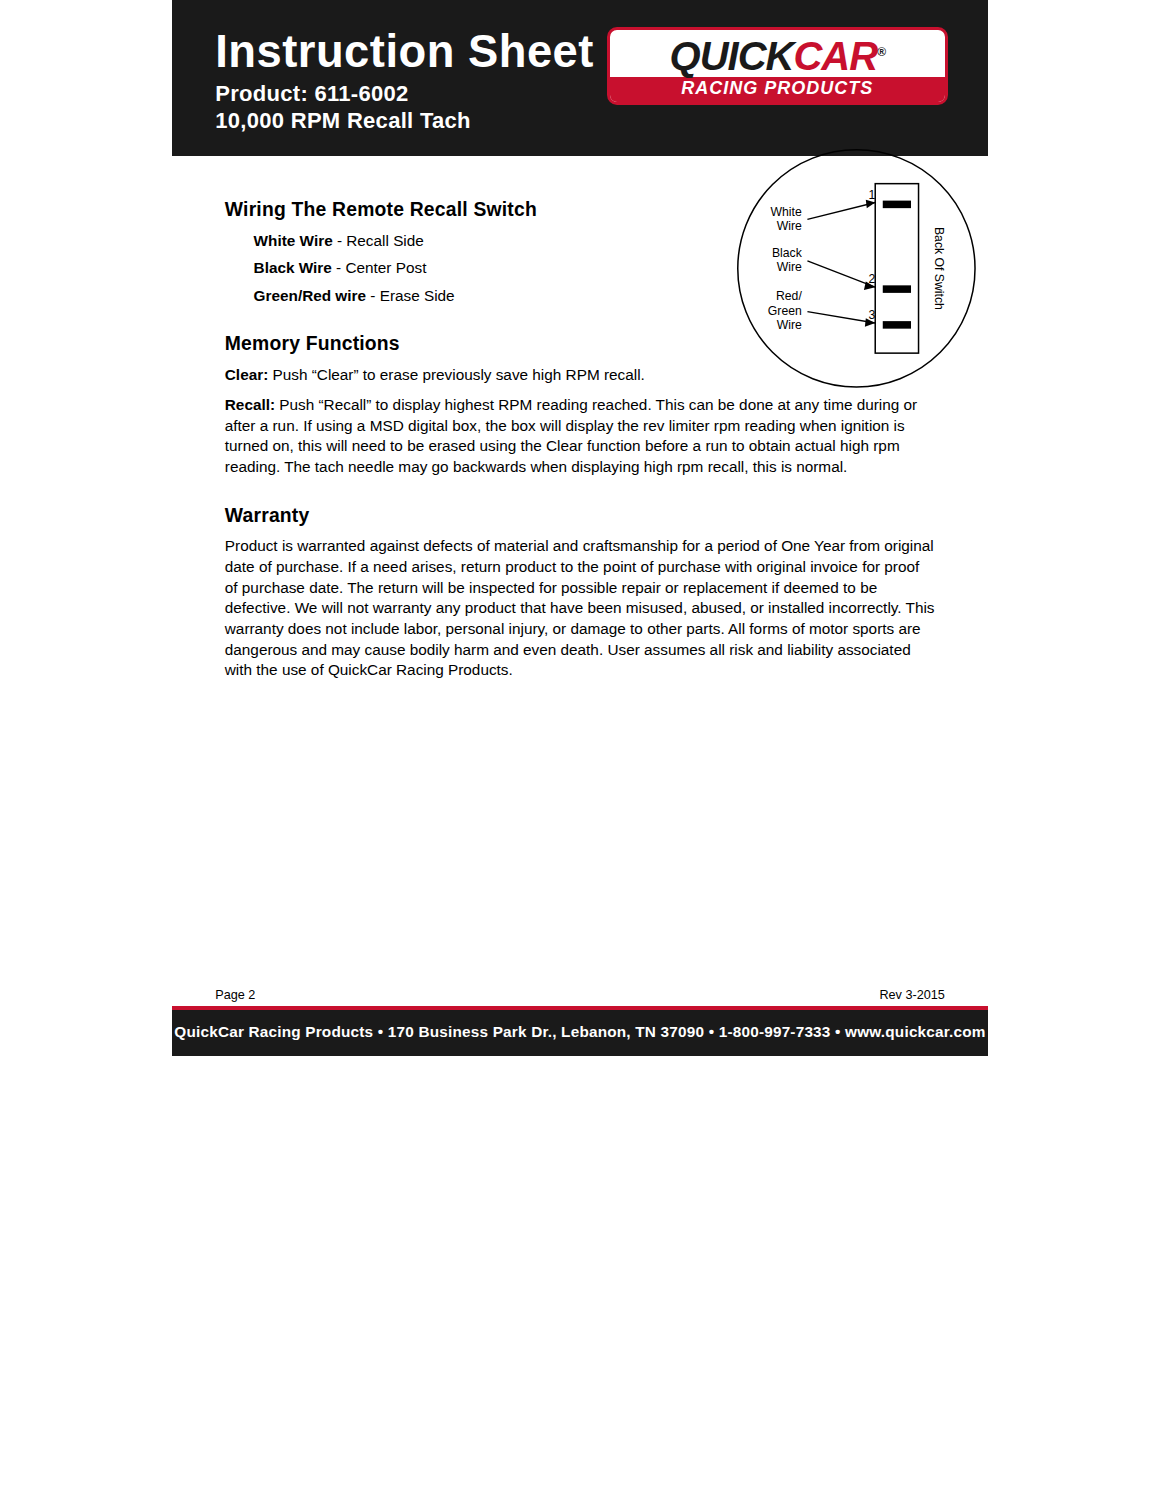Instruction Sheet
Product: 611-6002
10,000 RPM Recall Tach
QUICKCAR®
RACING PRODUCTS
1 2 3 White Wire Black Wire Red/ Green Wire Back Of Switch
Wiring The Remote Recall Switch
White Wire - Recall Side
Black Wire - Center Post
Green/Red wire - Erase Side
Memory Functions
Clear: Push “Clear” to erase previously save high RPM recall.
Recall: Push “Recall” to display highest RPM reading reached. This can be done at any time during or after a run. If using a MSD digital box, the box will display the rev limiter rpm reading when ignition is turned on, this will need to be erased using the Clear function before a run to obtain actual high rpm reading. The tach needle may go backwards when displaying high rpm recall, this is normal.
Warranty
Product is warranted against defects of material and craftsmanship for a period of One Year from original date of purchase. If a need arises, return product to the point of purchase with original invoice for proof of purchase date. The return will be inspected for possible repair or replacement if deemed to be defective. We will not warranty any product that have been misused, abused, or installed incorrectly. This warranty does not include labor, personal injury, or damage to other parts. All forms of motor sports are dangerous and may cause bodily harm and even death. User assumes all risk and liability associated with the use of QuickCar Racing Products.
Page 2 Rev 3-2015
QuickCar Racing Products • 170 Business Park Dr., Lebanon, TN 37090 • 1-800-997-7333 • www.quickcar.com